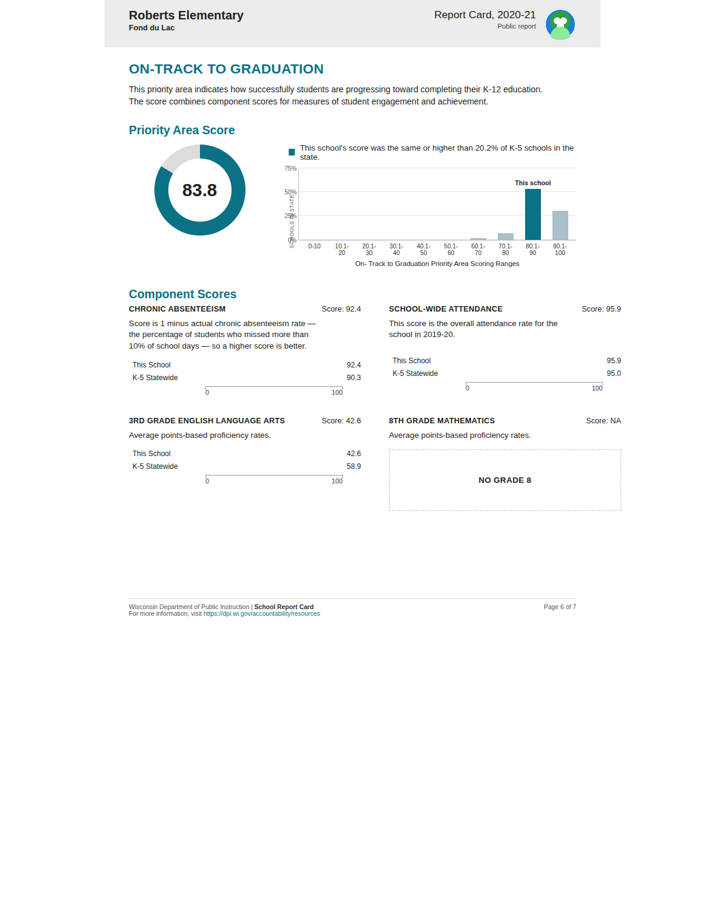Roberts Elementary
Fond du Lac
Report Card, 2020-21
Public report
ON-TRACK TO GRADUATION
This priority area indicates how successfully students are progressing toward completing their K-12 education. The score combines component scores for measures of student engagement and achievement.
Priority Area Score
83.8
This school's score was the same or higher than 20.2% of K-5 schools in the state.
SCHOOLS IN STATE
75%
50%
25%
0%
This school
0-10 10.1-20 20.1-30 30.1-40 40.1-50 50.1-60 60.1-70 70.1-80 80.1-90 90.1-100
On- Track to Graduation Priority Area Scoring Ranges
Component Scores
Chronic Absenteeism Score: 92.4
Score is 1 minus actual chronic absenteeism rate — the percentage of students who missed more than 10% of school days — so a higher score is better.
This School 92.4
K-5 Statewide 90.3
0100
School-wide Attendance Score: 95.9
This score is the overall attendance rate for the school in 2019-20.
This School 95.9
K-5 Statewide 95.0
0100
3rd Grade English Language Arts Score: 42.6
Average points-based proficiency rates.
This School 42.6
K-5 Statewide 58.9
0100
8th Grade Mathematics Score: NA
Average points-based proficiency rates.
NO GRADE 8
Wisconsin Department of Public Instruction | School Report Card
For more information, visit https://dpi.wi.gov/accountability/resources
Page 6 of 7